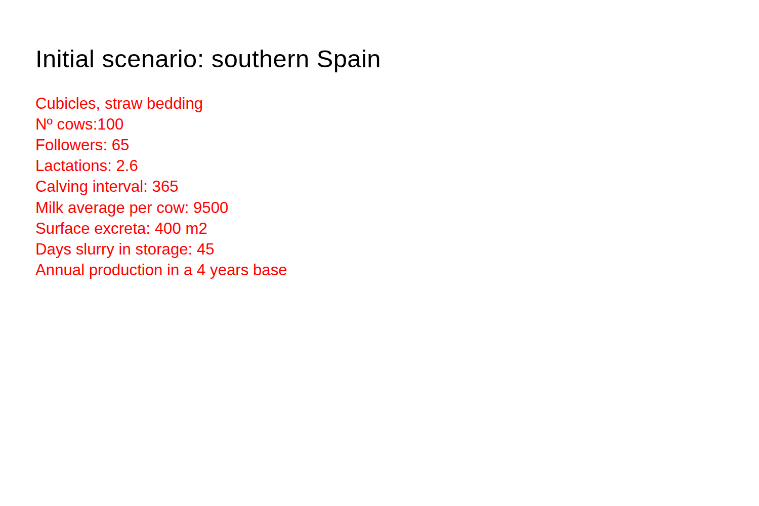Initial scenario: southern Spain
Cubicles, straw bedding
Nº cows:100
Followers: 65
Lactations: 2.6
Calving interval: 365
Milk average per cow: 9500
Surface excreta: 400 m2
Days slurry in storage: 45
Annual production in a 4 years base